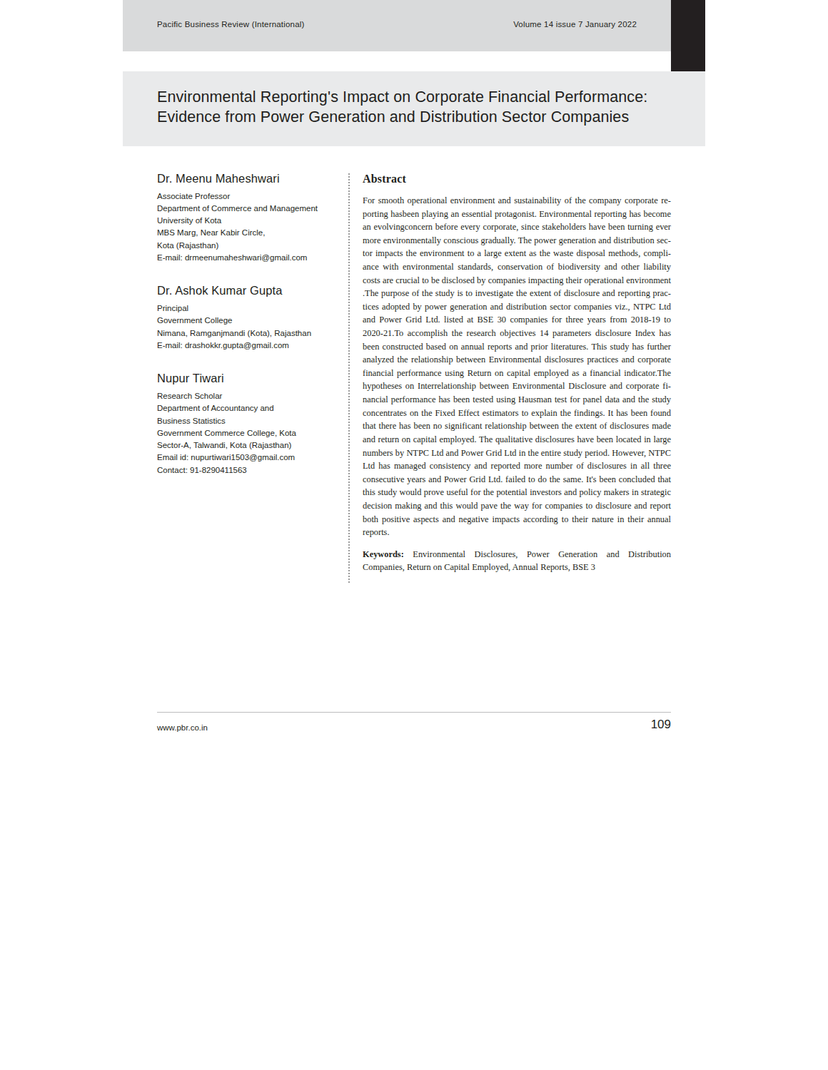Pacific Business Review (International)
Volume 14 issue 7 January 2022
Environmental Reporting's Impact on Corporate Financial Performance: Evidence from Power Generation and Distribution Sector Companies
Dr. Meenu Maheshwari
Associate Professor
Department of Commerce and Management
University of Kota
MBS Marg, Near Kabir Circle,
Kota (Rajasthan)
E-mail: drmeenumaheshwari@gmail.com
Dr. Ashok Kumar Gupta
Principal
Government College
Nimana, Ramganjmandi (Kota), Rajasthan
E-mail: drashokkr.gupta@gmail.com
Nupur Tiwari
Research Scholar
Department of Accountancy and
Business Statistics
Government Commerce College, Kota
Sector-A, Talwandi, Kota (Rajasthan)
Email id: nupurtiwari1503@gmail.com
Contact: 91-8290411563
Abstract
For smooth operational environment and sustainability of the company corporate reporting hasbeen playing an essential protagonist. Environmental reporting has become an evolvingconcern before every corporate, since stakeholders have been turning ever more environmentally conscious gradually. The power generation and distribution sector impacts the environment to a large extent as the waste disposal methods, compliance with environmental standards, conservation of biodiversity and other liability costs are crucial to be disclosed by companies impacting their operational environment .The purpose of the study is to investigate the extent of disclosure and reporting practices adopted by power generation and distribution sector companies viz., NTPC Ltd and Power Grid Ltd. listed at BSE 30 companies for three years from 2018-19 to 2020-21.To accomplish the research objectives 14 parameters disclosure Index has been constructed based on annual reports and prior literatures. This study has further analyzed the relationship between Environmental disclosures practices and corporate financial performance using Return on capital employed as a financial indicator.The hypotheses on Interrelationship between Environmental Disclosure and corporate financial performance has been tested using Hausman test for panel data and the study concentrates on the Fixed Effect estimators to explain the findings. It has been found that there has been no significant relationship between the extent of disclosures made and return on capital employed. The qualitative disclosures have been located in large numbers by NTPC Ltd and Power Grid Ltd in the entire study period. However, NTPC Ltd has managed consistency and reported more number of disclosures in all three consecutive years and Power Grid Ltd. failed to do the same. It's been concluded that this study would prove useful for the potential investors and policy makers in strategic decision making and this would pave the way for companies to disclosure and report both positive aspects and negative impacts according to their nature in their annual reports.
Keywords: Environmental Disclosures, Power Generation and Distribution Companies, Return on Capital Employed, Annual Reports, BSE 3
www.pbr.co.in
109